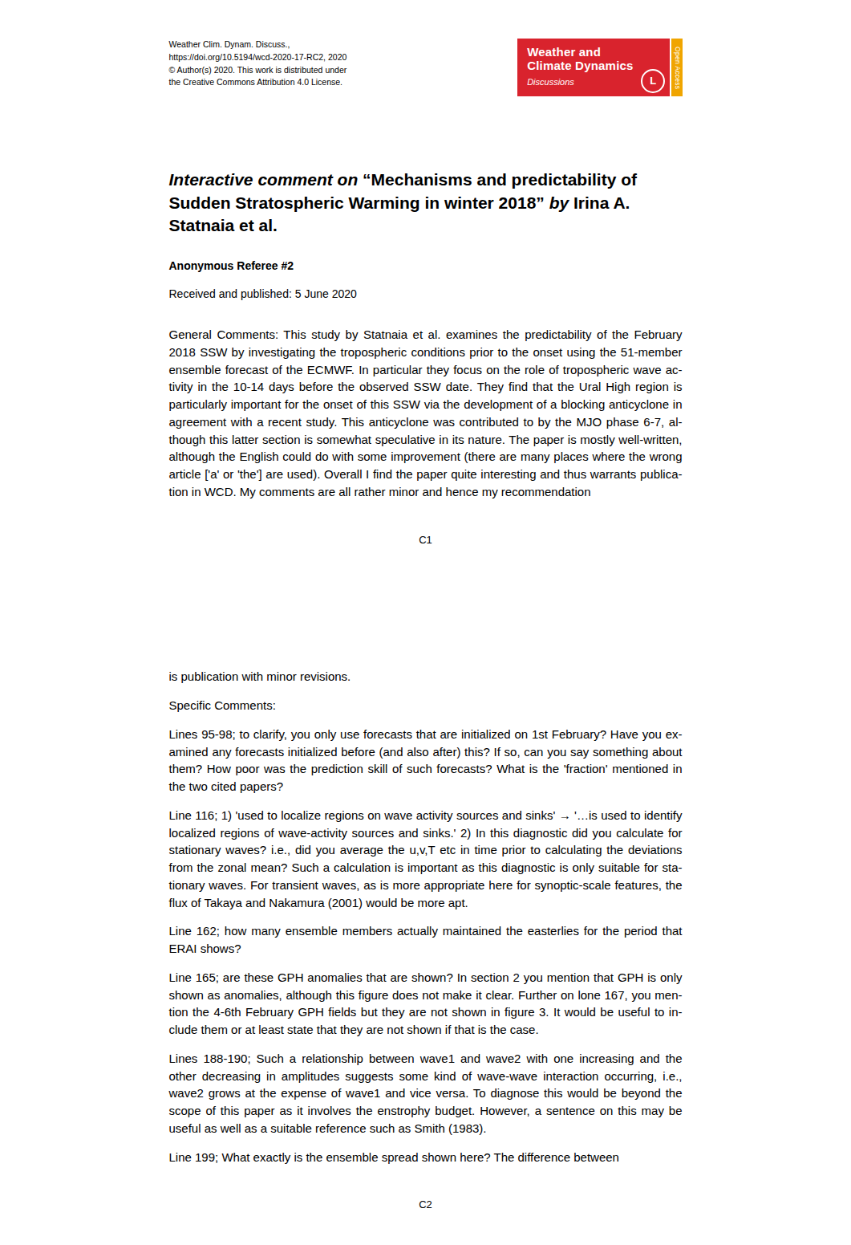Weather Clim. Dynam. Discuss.,
https://doi.org/10.5194/wcd-2020-17-RC2, 2020
© Author(s) 2020. This work is distributed under
the Creative Commons Attribution 4.0 License.
Weather and
Climate Dynamics
Discussions
L
Open Access
Interactive comment on “Mechanisms and predictability of Sudden Stratospheric Warming in winter 2018” by Irina A. Statnaia et al.
Anonymous Referee #2
Received and published: 5 June 2020
General Comments: This study by Statnaia et al. examines the predictability of the February 2018 SSW by investigating the tropospheric conditions prior to the onset using the 51-member ensemble forecast of the ECMWF. In particular they focus on the role of tropospheric wave activity in the 10-14 days before the observed SSW date. They find that the Ural High region is particularly important for the onset of this SSW via the development of a blocking anticyclone in agreement with a recent study. This anticyclone was contributed to by the MJO phase 6-7, although this latter section is somewhat speculative in its nature. The paper is mostly well-written, although the English could do with some improvement (there are many places where the wrong article ['a' or 'the'] are used). Overall I find the paper quite interesting and thus warrants publication in WCD. My comments are all rather minor and hence my recommendation
C1
is publication with minor revisions.
Specific Comments:
Lines 95-98; to clarify, you only use forecasts that are initialized on 1st February? Have you examined any forecasts initialized before (and also after) this? If so, can you say something about them? How poor was the prediction skill of such forecasts? What is the 'fraction' mentioned in the two cited papers?
Line 116; 1) 'used to localize regions on wave activity sources and sinks' → '…is used to identify localized regions of wave-activity sources and sinks.' 2) In this diagnostic did you calculate for stationary waves? i.e., did you average the u,v,T etc in time prior to calculating the deviations from the zonal mean? Such a calculation is important as this diagnostic is only suitable for stationary waves. For transient waves, as is more appropriate here for synoptic-scale features, the flux of Takaya and Nakamura (2001) would be more apt.
Line 162; how many ensemble members actually maintained the easterlies for the period that ERAI shows?
Line 165; are these GPH anomalies that are shown? In section 2 you mention that GPH is only shown as anomalies, although this figure does not make it clear. Further on lone 167, you mention the 4-6th February GPH fields but they are not shown in figure 3. It would be useful to include them or at least state that they are not shown if that is the case.
Lines 188-190; Such a relationship between wave1 and wave2 with one increasing and the other decreasing in amplitudes suggests some kind of wave-wave interaction occurring, i.e., wave2 grows at the expense of wave1 and vice versa. To diagnose this would be beyond the scope of this paper as it involves the enstrophy budget. However, a sentence on this may be useful as well as a suitable reference such as Smith (1983).
Line 199; What exactly is the ensemble spread shown here? The difference between
C2